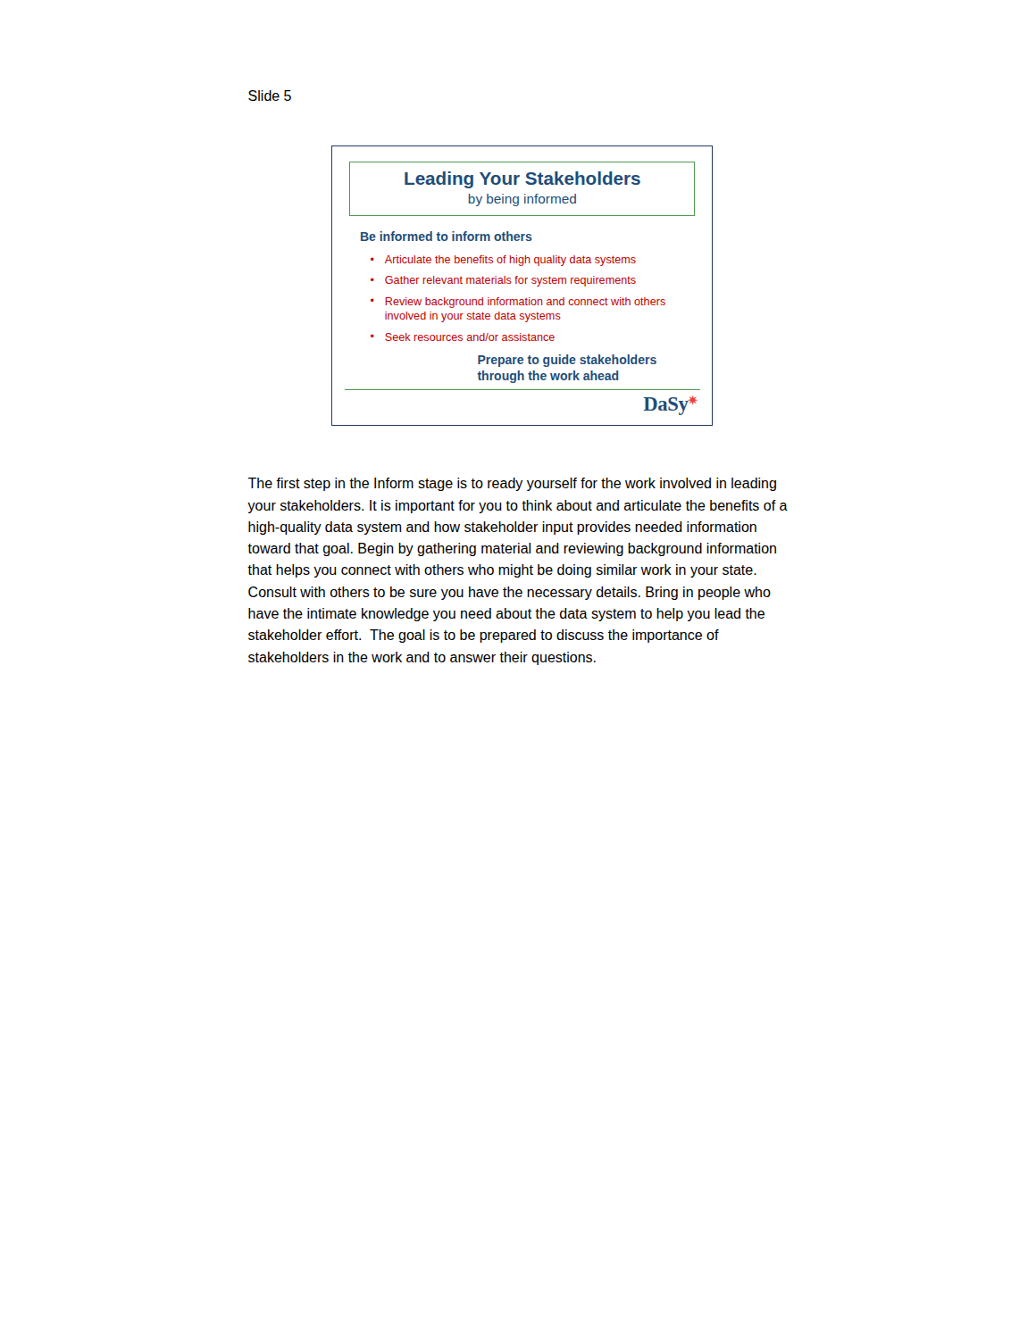Slide 5
Leading Your Stakeholders
by being informed
Be informed to inform others
Articulate the benefits of high quality data systems
Gather relevant materials for system requirements
Review background information and connect with others involved in your state data systems
Seek resources and/or assistance
Prepare to guide stakeholders
through the work ahead
DaSy✷
The first step in the Inform stage is to ready yourself for the work involved in leading your stakeholders. It is important for you to think about and articulate the benefits of a high-quality data system and how stakeholder input provides needed information toward that goal. Begin by gathering material and reviewing background information that helps you connect with others who might be doing similar work in your state. Consult with others to be sure you have the necessary details. Bring in people who have the intimate knowledge you need about the data system to help you lead the stakeholder effort. The goal is to be prepared to discuss the importance of stakeholders in the work and to answer their questions.